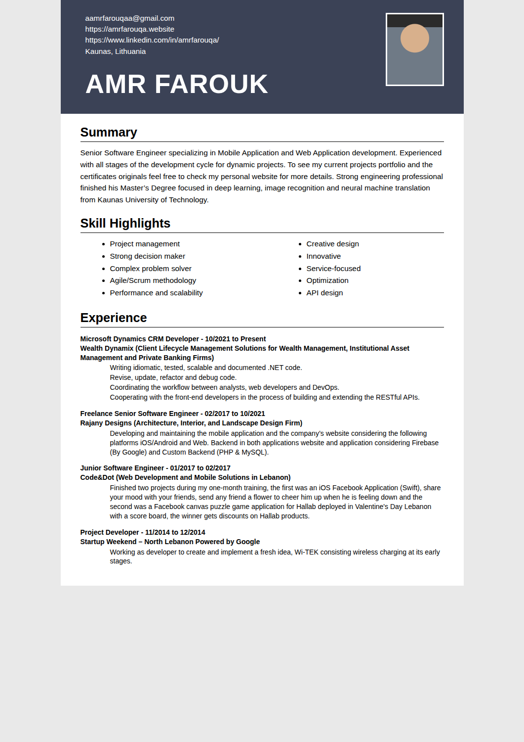aamrfarouqaa@gmail.com
https://amrfarouqa.website
https://www.linkedin.com/in/amrfarouqa/
Kaunas, Lithuania
AMR FAROUK
Summary
Senior Software Engineer specializing in Mobile Application and Web Application development. Experienced with all stages of the development cycle for dynamic projects. To see my current projects portfolio and the certificates originals feel free to check my personal website for more details. Strong engineering professional finished his Master’s Degree focused in deep learning, image recognition and neural machine translation from Kaunas University of Technology.
Skill Highlights
Project management
Strong decision maker
Complex problem solver
Agile/Scrum methodology
Performance and scalability
Creative design
Innovative
Service-focused
Optimization
API design
Experience
Microsoft Dynamics CRM Developer - 10/2021 to Present
Wealth Dynamix (Client Lifecycle Management Solutions for Wealth Management, Institutional Asset Management and Private Banking Firms)
Writing idiomatic, tested, scalable and documented .NET code.
Revise, update, refactor and debug code.
Coordinating the workflow between analysts, web developers and DevOps.
Cooperating with the front-end developers in the process of building and extending the RESTful APIs.
Freelance Senior Software Engineer - 02/2017 to 10/2021
Rajany Designs (Architecture, Interior, and Landscape Design Firm)
Developing and maintaining the mobile application and the company’s website considering the following platforms iOS/Android and Web. Backend in both applications website and application considering Firebase (By Google) and Custom Backend (PHP & MySQL).
Junior Software Engineer - 01/2017 to 02/2017
Code&Dot (Web Development and Mobile Solutions in Lebanon)
Finished two projects during my one-month training, the first was an iOS Facebook Application (Swift), share your mood with your friends, send any friend a flower to cheer him up when he is feeling down and the second was a Facebook canvas puzzle game application for Hallab deployed in Valentine's Day Lebanon with a score board, the winner gets discounts on Hallab products.
Project Developer - 11/2014 to 12/2014
Startup Weekend – North Lebanon Powered by Google
Working as developer to create and implement a fresh idea, Wi-TEK consisting wireless charging at its early stages.